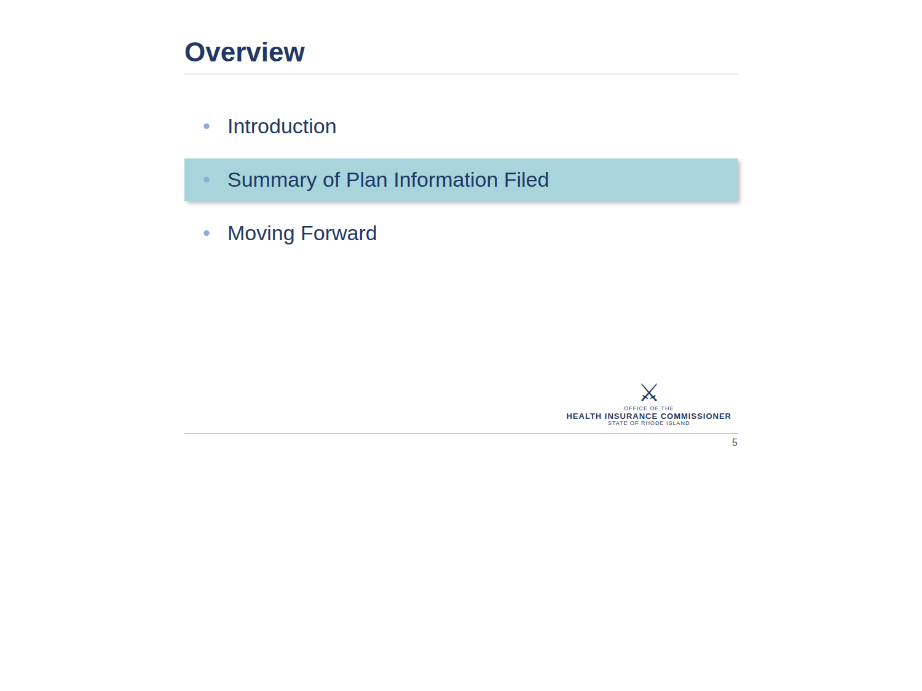Overview
Introduction
Summary of Plan Information Filed
Moving Forward
⚔
OFFICE OF THE
HEALTH INSURANCE COMMISSIONER
STATE OF RHODE ISLAND
5